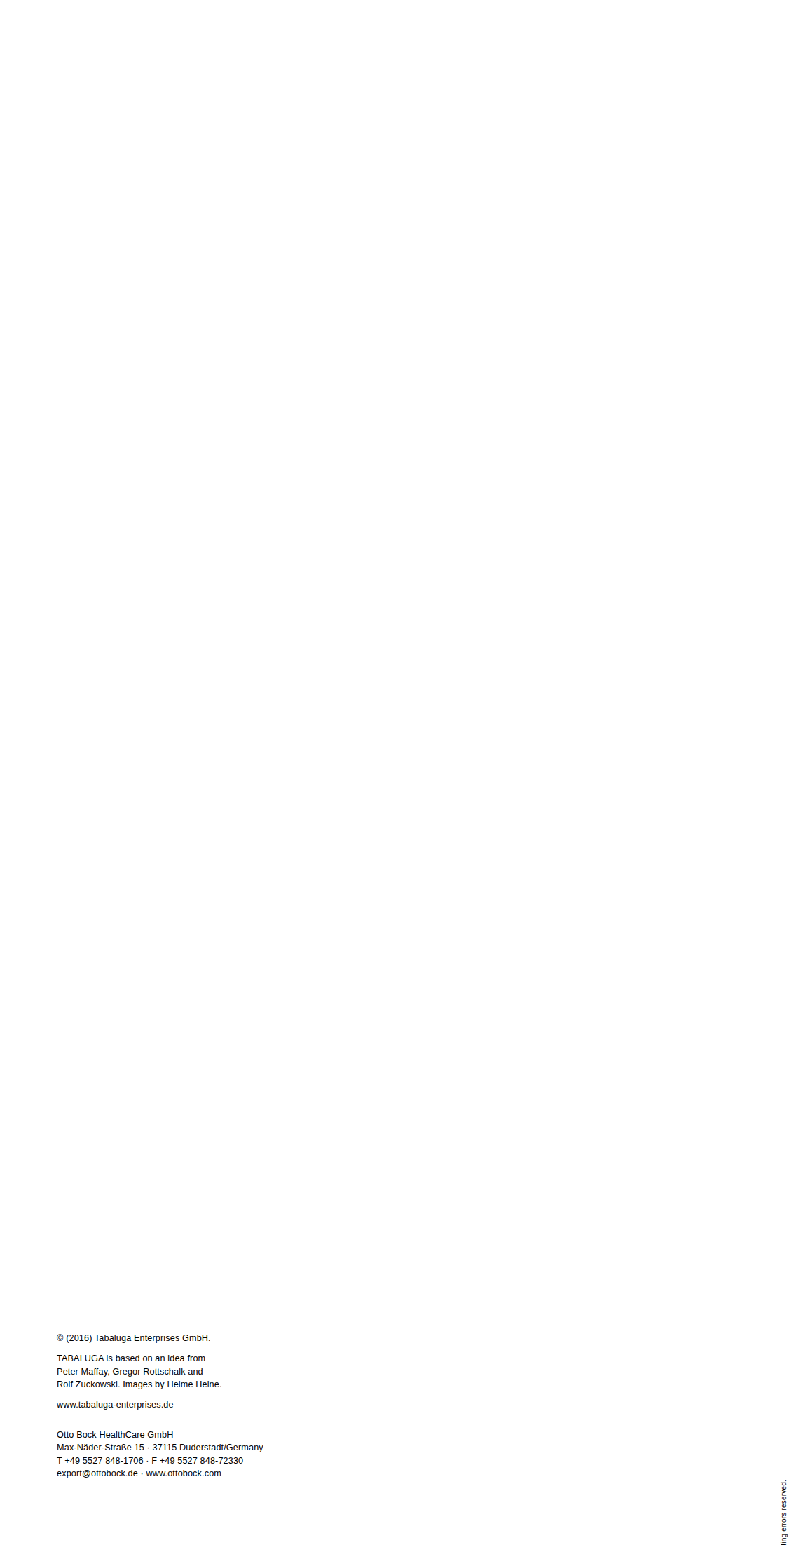© (2016) Tabaluga Enterprises GmbH.
TABALUGA is based on an idea from
Peter Maffay, Gregor Rottschalk and
Rolf Zuckowski. Images by Helme Heine.
www.tabaluga-enterprises.de
Otto Bock HealthCare GmbH
Max-Näder-Straße 15 · 37115 Duderstadt/Germany
T +49 5527 848-1706 · F +49 5527 848-72330
export@ottobock.de · www.ottobock.com
© Ottobock · 646D1128=en_HQ-01-1702 · Technical changes and printing errors reserved.